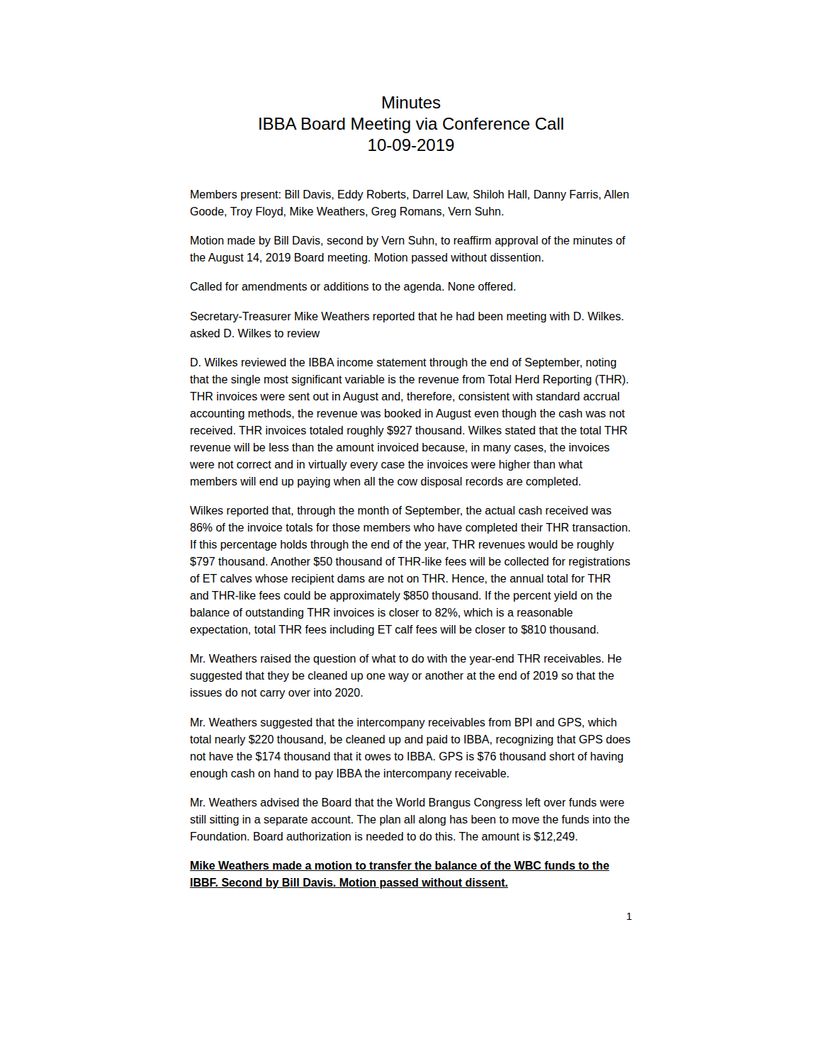Minutes IBBA Board Meeting via Conference Call 10-09-2019
Members present: Bill Davis, Eddy Roberts, Darrel Law, Shiloh Hall, Danny Farris, Allen Goode, Troy Floyd, Mike Weathers, Greg Romans, Vern Suhn.
Motion made by Bill Davis, second by Vern Suhn, to reaffirm approval of the minutes of the August 14, 2019 Board meeting. Motion passed without dissention.
Called for amendments or additions to the agenda. None offered.
Secretary-Treasurer Mike Weathers reported that he had been meeting with D. Wilkes. asked D. Wilkes to review
D. Wilkes reviewed the IBBA income statement through the end of September, noting that the single most significant variable is the revenue from Total Herd Reporting (THR). THR invoices were sent out in August and, therefore, consistent with standard accrual accounting methods, the revenue was booked in August even though the cash was not received. THR invoices totaled roughly $927 thousand. Wilkes stated that the total THR revenue will be less than the amount invoiced because, in many cases, the invoices were not correct and in virtually every case the invoices were higher than what members will end up paying when all the cow disposal records are completed.
Wilkes reported that, through the month of September, the actual cash received was 86% of the invoice totals for those members who have completed their THR transaction. If this percentage holds through the end of the year, THR revenues would be roughly $797 thousand. Another $50 thousand of THR-like fees will be collected for registrations of ET calves whose recipient dams are not on THR. Hence, the annual total for THR and THR-like fees could be approximately $850 thousand. If the percent yield on the balance of outstanding THR invoices is closer to 82%, which is a reasonable expectation, total THR fees including ET calf fees will be closer to $810 thousand.
Mr. Weathers raised the question of what to do with the year-end THR receivables. He suggested that they be cleaned up one way or another at the end of 2019 so that the issues do not carry over into 2020.
Mr. Weathers suggested that the intercompany receivables from BPI and GPS, which total nearly $220 thousand, be cleaned up and paid to IBBA, recognizing that GPS does not have the $174 thousand that it owes to IBBA. GPS is $76 thousand short of having enough cash on hand to pay IBBA the intercompany receivable.
Mr. Weathers advised the Board that the World Brangus Congress left over funds were still sitting in a separate account. The plan all along has been to move the funds into the Foundation. Board authorization is needed to do this. The amount is $12,249.
Mike Weathers made a motion to transfer the balance of the WBC funds to the IBBF. Second by Bill Davis. Motion passed without dissent.
1